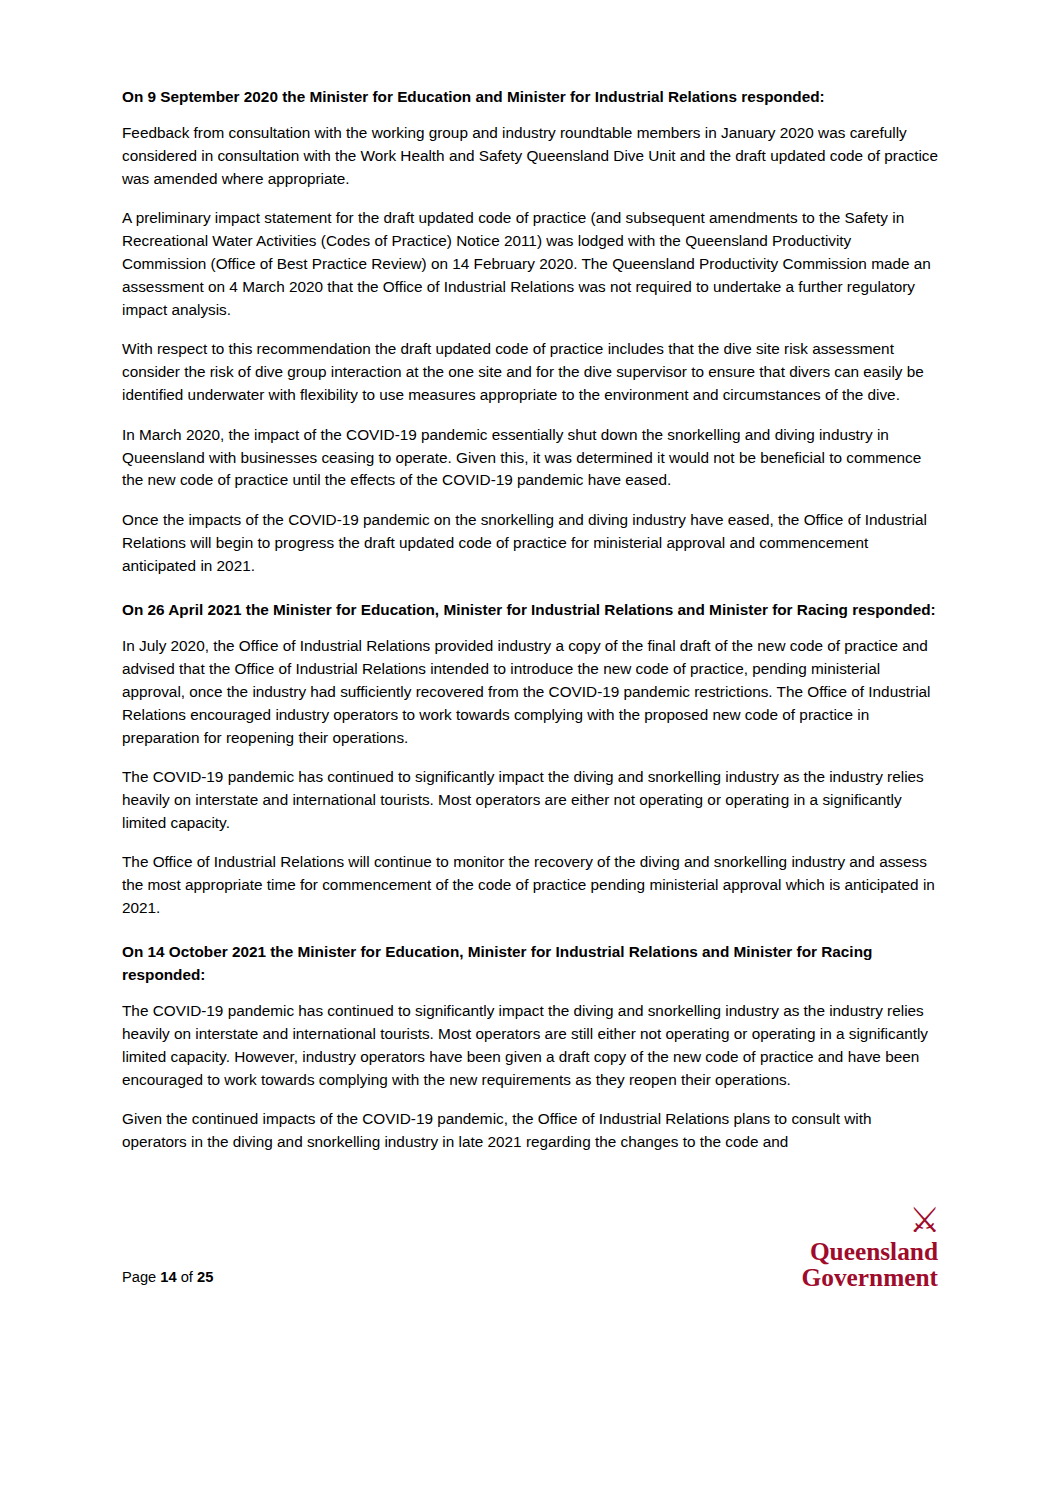On 9 September 2020 the Minister for Education and Minister for Industrial Relations responded:
Feedback from consultation with the working group and industry roundtable members in January 2020 was carefully considered in consultation with the Work Health and Safety Queensland Dive Unit and the draft updated code of practice was amended where appropriate.
A preliminary impact statement for the draft updated code of practice (and subsequent amendments to the Safety in Recreational Water Activities (Codes of Practice) Notice 2011) was lodged with the Queensland Productivity Commission (Office of Best Practice Review) on 14 February 2020. The Queensland Productivity Commission made an assessment on 4 March 2020 that the Office of Industrial Relations was not required to undertake a further regulatory impact analysis.
With respect to this recommendation the draft updated code of practice includes that the dive site risk assessment consider the risk of dive group interaction at the one site and for the dive supervisor to ensure that divers can easily be identified underwater with flexibility to use measures appropriate to the environment and circumstances of the dive.
In March 2020, the impact of the COVID-19 pandemic essentially shut down the snorkelling and diving industry in Queensland with businesses ceasing to operate. Given this, it was determined it would not be beneficial to commence the new code of practice until the effects of the COVID-19 pandemic have eased.
Once the impacts of the COVID-19 pandemic on the snorkelling and diving industry have eased, the Office of Industrial Relations will begin to progress the draft updated code of practice for ministerial approval and commencement anticipated in 2021.
On 26 April 2021 the Minister for Education, Minister for Industrial Relations and Minister for Racing responded:
In July 2020, the Office of Industrial Relations provided industry a copy of the final draft of the new code of practice and advised that the Office of Industrial Relations intended to introduce the new code of practice, pending ministerial approval, once the industry had sufficiently recovered from the COVID-19 pandemic restrictions. The Office of Industrial Relations encouraged industry operators to work towards complying with the proposed new code of practice in preparation for reopening their operations.
The COVID-19 pandemic has continued to significantly impact the diving and snorkelling industry as the industry relies heavily on interstate and international tourists. Most operators are either not operating or operating in a significantly limited capacity.
The Office of Industrial Relations will continue to monitor the recovery of the diving and snorkelling industry and assess the most appropriate time for commencement of the code of practice pending ministerial approval which is anticipated in 2021.
On 14 October 2021 the Minister for Education, Minister for Industrial Relations and Minister for Racing responded:
The COVID-19 pandemic has continued to significantly impact the diving and snorkelling industry as the industry relies heavily on interstate and international tourists. Most operators are still either not operating or operating in a significantly limited capacity. However, industry operators have been given a draft copy of the new code of practice and have been encouraged to work towards complying with the new requirements as they reopen their operations.
Given the continued impacts of the COVID-19 pandemic, the Office of Industrial Relations plans to consult with operators in the diving and snorkelling industry in late 2021 regarding the changes to the code and
Page 14 of 25
⚔
Queensland Government